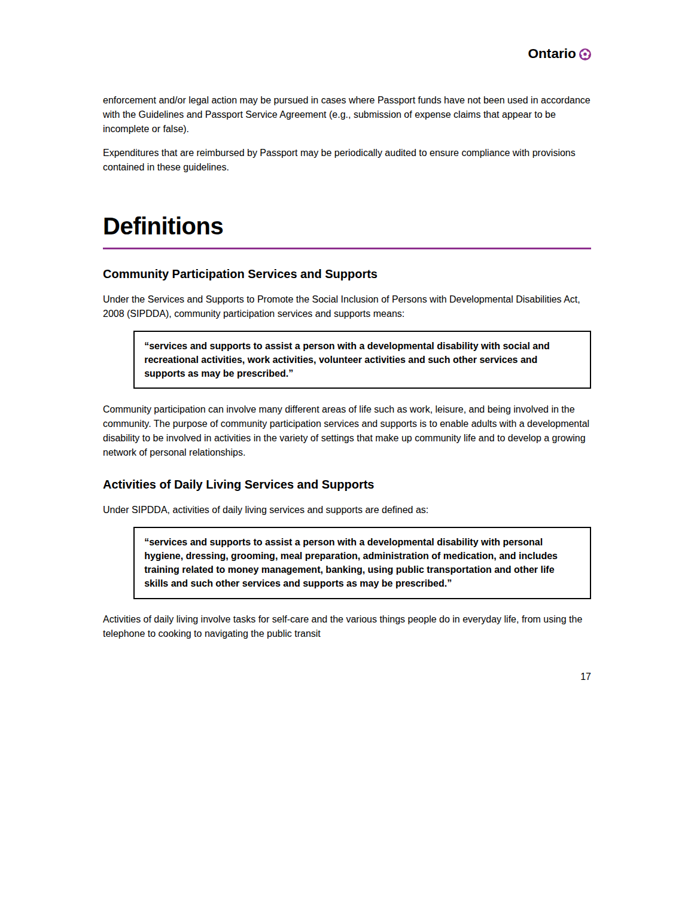Ontario✿
enforcement and/or legal action may be pursued in cases where Passport funds have not been used in accordance with the Guidelines and Passport Service Agreement (e.g., submission of expense claims that appear to be incomplete or false).
Expenditures that are reimbursed by Passport may be periodically audited to ensure compliance with provisions contained in these guidelines.
Definitions
Community Participation Services and Supports
Under the Services and Supports to Promote the Social Inclusion of Persons with Developmental Disabilities Act, 2008 (SIPDDA), community participation services and supports means:
“services and supports to assist a person with a developmental disability with social and recreational activities, work activities, volunteer activities and such other services and supports as may be prescribed.”
Community participation can involve many different areas of life such as work, leisure, and being involved in the community. The purpose of community participation services and supports is to enable adults with a developmental disability to be involved in activities in the variety of settings that make up community life and to develop a growing network of personal relationships.
Activities of Daily Living Services and Supports
Under SIPDDA, activities of daily living services and supports are defined as:
“services and supports to assist a person with a developmental disability with personal hygiene, dressing, grooming, meal preparation, administration of medication, and includes training related to money management, banking, using public transportation and other life skills and such other services and supports as may be prescribed.”
Activities of daily living involve tasks for self-care and the various things people do in everyday life, from using the telephone to cooking to navigating the public transit
17